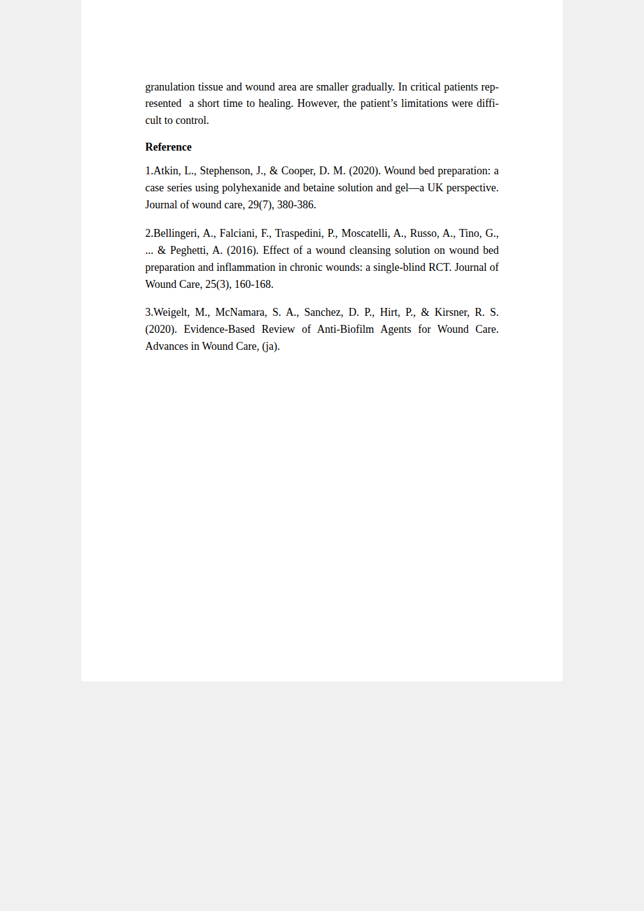granulation tissue and wound area are smaller gradually. In critical patients represented a short time to healing. However, the patient’s limitations were difficult to control.
Reference
1.Atkin, L., Stephenson, J., & Cooper, D. M. (2020). Wound bed preparation: a case series using polyhexanide and betaine solution and gel—a UK perspective. Journal of wound care, 29(7), 380-386.
2.Bellingeri, A., Falciani, F., Traspedini, P., Moscatelli, A., Russo, A., Tino, G., ... & Peghetti, A. (2016). Effect of a wound cleansing solution on wound bed preparation and inflammation in chronic wounds: a single-blind RCT. Journal of Wound Care, 25(3), 160-168.
3.Weigelt, M., McNamara, S. A., Sanchez, D. P., Hirt, P., & Kirsner, R. S. (2020). Evidence-Based Review of Anti-Biofilm Agents for Wound Care. Advances in Wound Care, (ja).